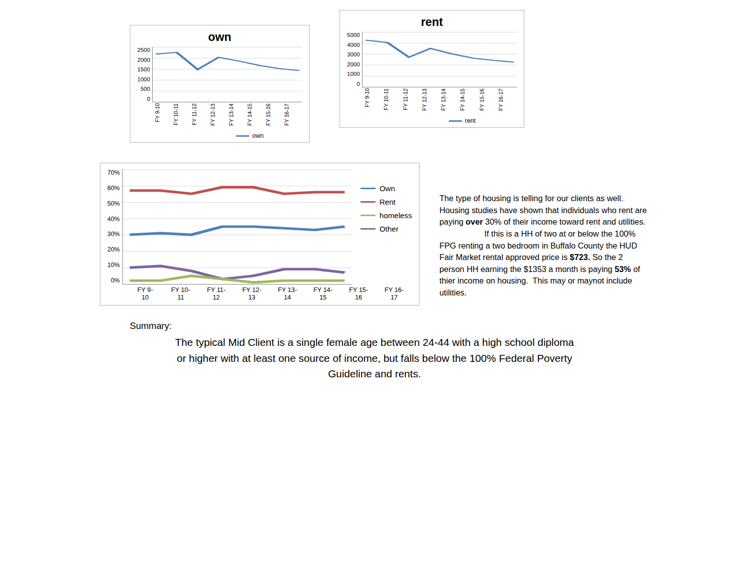own
2500 2000 1500 1000 500 0
FY 9-10 FY 10-11 FY 11-12 FY 12-13 FY 13-14 FY 14-15 FY 15-16 FY 16-17
own
rent
5000 4000 3000 2000 1000 0
FY 9-10 FY 10-11 FY 11-12 FY 12-13 FY 13-14 FY 14-15 FY 15-16 FY 16-17
rent
70% 60% 50% 40% 30% 20% 10% 0%
Own
Rent
homeless
Other
FY 9-
10 FY 10-
11 FY 11-
12 FY 12-
13 FY 13-
14 FY 14-
15 FY 15-
16 FY 16-
17
The type of housing is telling for our clients as well. Housing studies have shown that individuals who rent are paying over 30% of their income toward rent and utilities. If this is a HH of two at or below the 100% FPG renting a two bedroom in Buffalo County the HUD Fair Market rental approved price is $723. So the 2 person HH earning the $1353 a month is paying 53% of thier income on housing. This may or maynot include utilities.
Summary:
The typical Mid Client is a single female age between 24-44 with a high school diploma or higher with at least one source of income, but falls below the 100% Federal Poverty Guideline and rents.